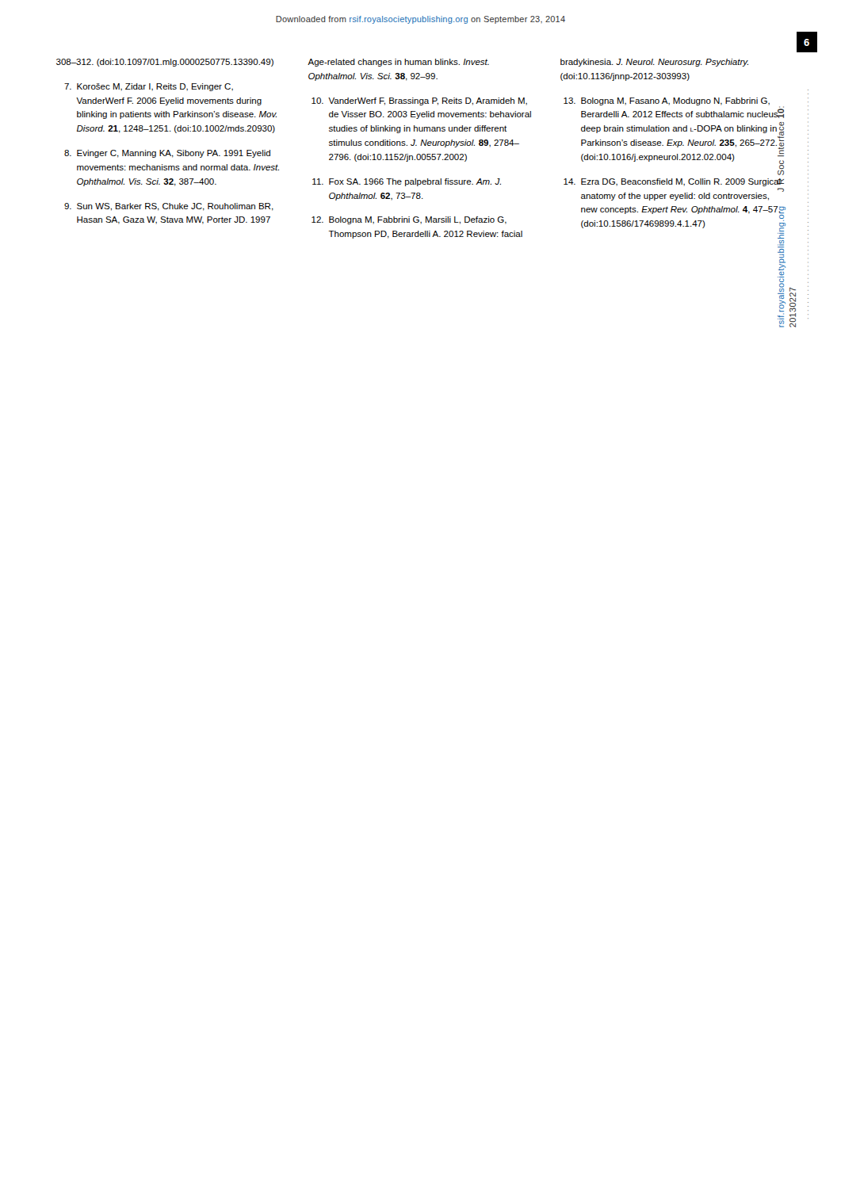Downloaded from rsif.royalsocietypublishing.org on September 23, 2014
6
rsif.royalsocietypublishing.org J R Soc Interface 10: 20130227 ..........................................................
308–312. (doi:10.1097/01.mlg.0000250775.13390.49)
7. Korošec M, Zidar I, Reits D, Evinger C, VanderWerf F. 2006 Eyelid movements during blinking in patients with Parkinson’s disease. Mov. Disord. 21, 1248–1251. (doi:10.1002/mds.20930)
8. Evinger C, Manning KA, Sibony PA. 1991 Eyelid movements: mechanisms and normal data. Invest. Ophthalmol. Vis. Sci. 32, 387–400.
9. Sun WS, Barker RS, Chuke JC, Rouholiman BR, Hasan SA, Gaza W, Stava MW, Porter JD. 1997
Age-related changes in human blinks. Invest. Ophthalmol. Vis. Sci. 38, 92–99.
10. VanderWerf F, Brassinga P, Reits D, Aramideh M, de Visser BO. 2003 Eyelid movements: behavioral studies of blinking in humans under different stimulus conditions. J. Neurophysiol. 89, 2784–2796. (doi:10.1152/jn.00557.2002)
11. Fox SA. 1966 The palpebral fissure. Am. J. Ophthalmol. 62, 73–78.
12. Bologna M, Fabbrini G, Marsili L, Defazio G, Thompson PD, Berardelli A. 2012 Review: facial
bradykinesia. J. Neurol. Neurosurg. Psychiatry. (doi:10.1136/jnnp-2012-303993)
13. Bologna M, Fasano A, Modugno N, Fabbrini G, Berardelli A. 2012 Effects of subthalamic nucleus deep brain stimulation and l-DOPA on blinking in Parkinson’s disease. Exp. Neurol. 235, 265–272. (doi:10.1016/j.expneurol.2012.02.004)
14. Ezra DG, Beaconsfield M, Collin R. 2009 Surgical anatomy of the upper eyelid: old controversies, new concepts. Expert Rev. Ophthalmol. 4, 47–57. (doi:10.1586/17469899.4.1.47)